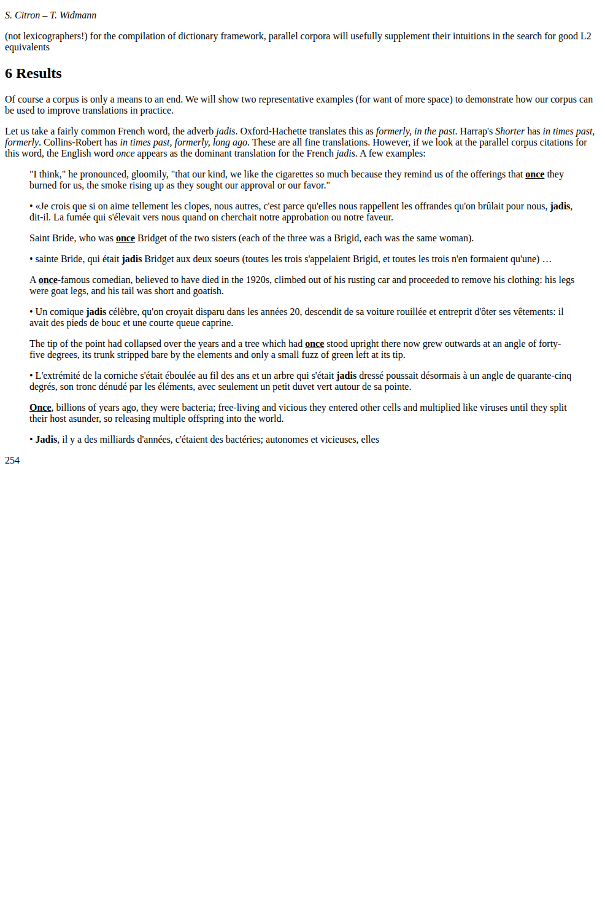S. Citron – T. Widmann
(not lexicographers!) for the compilation of dictionary framework, parallel corpora will usefully supplement their intuitions in the search for good L2 equivalents
6 Results
Of course a corpus is only a means to an end. We will show two representative examples (for want of more space) to demonstrate how our corpus can be used to improve translations in practice.
Let us take a fairly common French word, the adverb jadis. Oxford-Hachette translates this as formerly, in the past. Harrap's Shorter has in times past, formerly. Collins-Robert has in times past, formerly, long ago. These are all fine translations. However, if we look at the parallel corpus citations for this word, the English word once appears as the dominant translation for the French jadis. A few examples:
"I think," he pronounced, gloomily, "that our kind, we like the cigarettes so much because they remind us of the offerings that once they burned for us, the smoke rising up as they sought our approval or our favor."
• «Je crois que si on aime tellement les clopes, nous autres, c'est parce qu'elles nous rappellent les offrandes qu'on brûlait pour nous, jadis, dit-il. La fumée qui s'élevait vers nous quand on cherchait notre approbation ou notre faveur.
Saint Bride, who was once Bridget of the two sisters (each of the three was a Brigid, each was the same woman).
• sainte Bride, qui était jadis Bridget aux deux soeurs (toutes les trois s'appelaient Brigid, et toutes les trois n'en formaient qu'une) …
A once-famous comedian, believed to have died in the 1920s, climbed out of his rusting car and proceeded to remove his clothing: his legs were goat legs, and his tail was short and goatish.
• Un comique jadis célèbre, qu'on croyait disparu dans les années 20, descendit de sa voiture rouillée et entreprit d'ôter ses vêtements: il avait des pieds de bouc et une courte queue caprine.
The tip of the point had collapsed over the years and a tree which had once stood upright there now grew outwards at an angle of forty-five degrees, its trunk stripped bare by the elements and only a small fuzz of green left at its tip.
• L'extrémité de la corniche s'était éboulée au fil des ans et un arbre qui s'était jadis dressé poussait désormais à un angle de quarante-cinq degrés, son tronc dénudé par les éléments, avec seulement un petit duvet vert autour de sa pointe.
Once, billions of years ago, they were bacteria; free-living and vicious they entered other cells and multiplied like viruses until they split their host asunder, so releasing multiple offspring into the world.
• Jadis, il y a des milliards d'années, c'étaient des bactéries; autonomes et vicieuses, elles
254